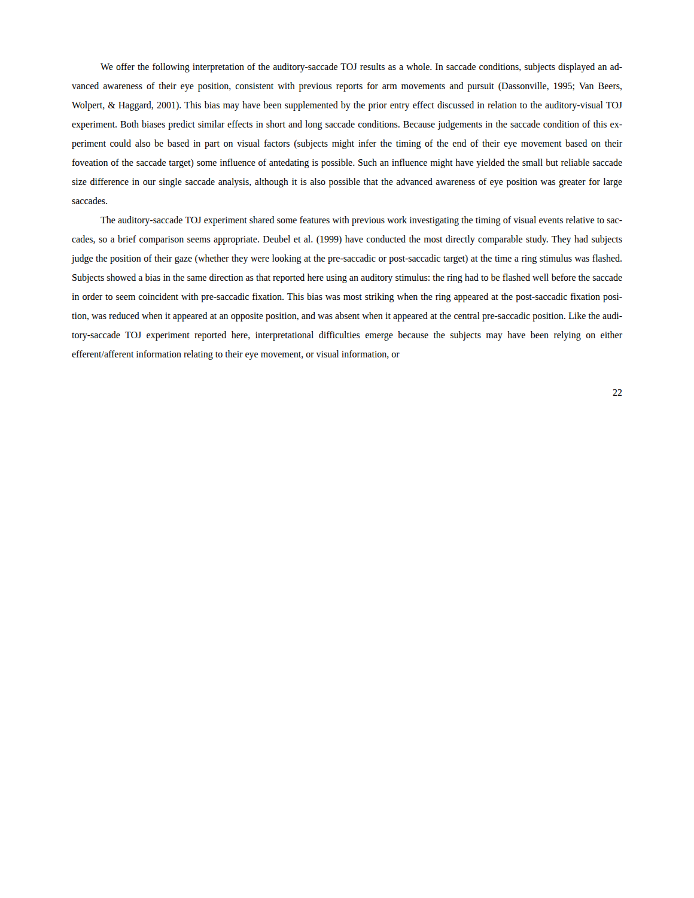We offer the following interpretation of the auditory-saccade TOJ results as a whole. In saccade conditions, subjects displayed an advanced awareness of their eye position, consistent with previous reports for arm movements and pursuit (Dassonville, 1995; Van Beers, Wolpert, & Haggard, 2001). This bias may have been supplemented by the prior entry effect discussed in relation to the auditory-visual TOJ experiment. Both biases predict similar effects in short and long saccade conditions. Because judgements in the saccade condition of this experiment could also be based in part on visual factors (subjects might infer the timing of the end of their eye movement based on their foveation of the saccade target) some influence of antedating is possible. Such an influence might have yielded the small but reliable saccade size difference in our single saccade analysis, although it is also possible that the advanced awareness of eye position was greater for large saccades.
The auditory-saccade TOJ experiment shared some features with previous work investigating the timing of visual events relative to saccades, so a brief comparison seems appropriate. Deubel et al. (1999) have conducted the most directly comparable study. They had subjects judge the position of their gaze (whether they were looking at the pre-saccadic or post-saccadic target) at the time a ring stimulus was flashed. Subjects showed a bias in the same direction as that reported here using an auditory stimulus: the ring had to be flashed well before the saccade in order to seem coincident with pre-saccadic fixation. This bias was most striking when the ring appeared at the post-saccadic fixation position, was reduced when it appeared at an opposite position, and was absent when it appeared at the central pre-saccadic position. Like the auditory-saccade TOJ experiment reported here, interpretational difficulties emerge because the subjects may have been relying on either efferent/afferent information relating to their eye movement, or visual information, or
22